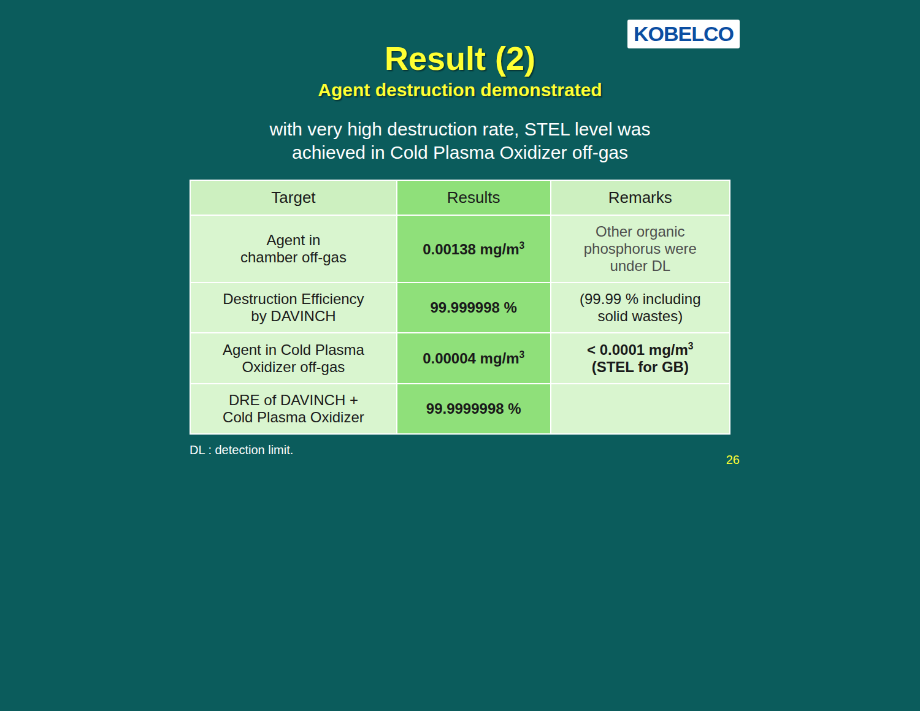KOBELCO
Result (2)
Agent destruction demonstrated
with very high destruction rate, STEL level was
achieved in Cold Plasma Oxidizer off-gas
| Target | Results | Remarks |
| --- | --- | --- |
| Agent in chamber off-gas | 0.00138 mg/m 3 | Other organic phosphorus were under DL |
| Destruction Efficiency by DAVINCH | 99.999998 % | (99.99 % including solid wastes) |
| Agent in Cold Plasma Oxidizer off-gas | 0.00004 mg/m 3 | < 0.0001 mg/m 3 (STEL for GB) |
| DRE of DAVINCH + Cold Plasma Oxidizer | 99.9999998 % | |
DL : detection limit.
26